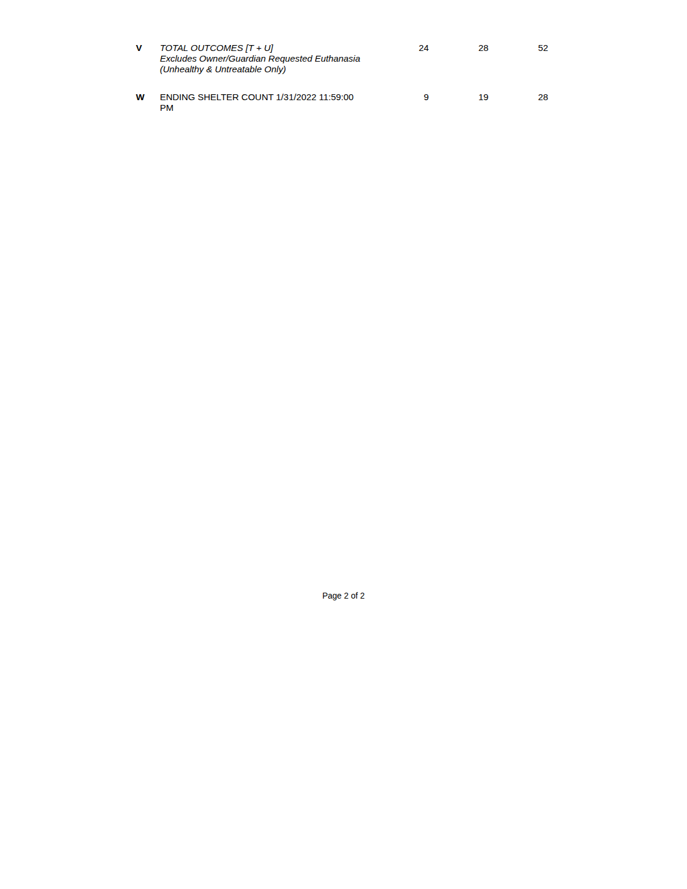| V | TOTAL OUTCOMES [T + U] | 24 | 28 | 52 |
| | Excludes Owner/Guardian Requested Euthanasia (Unhealthy & Untreatable Only) | | | |
| W | ENDING SHELTER COUNT 1/31/2022 11:59:00 PM | 9 | 19 | 28 |
Page 2 of 2